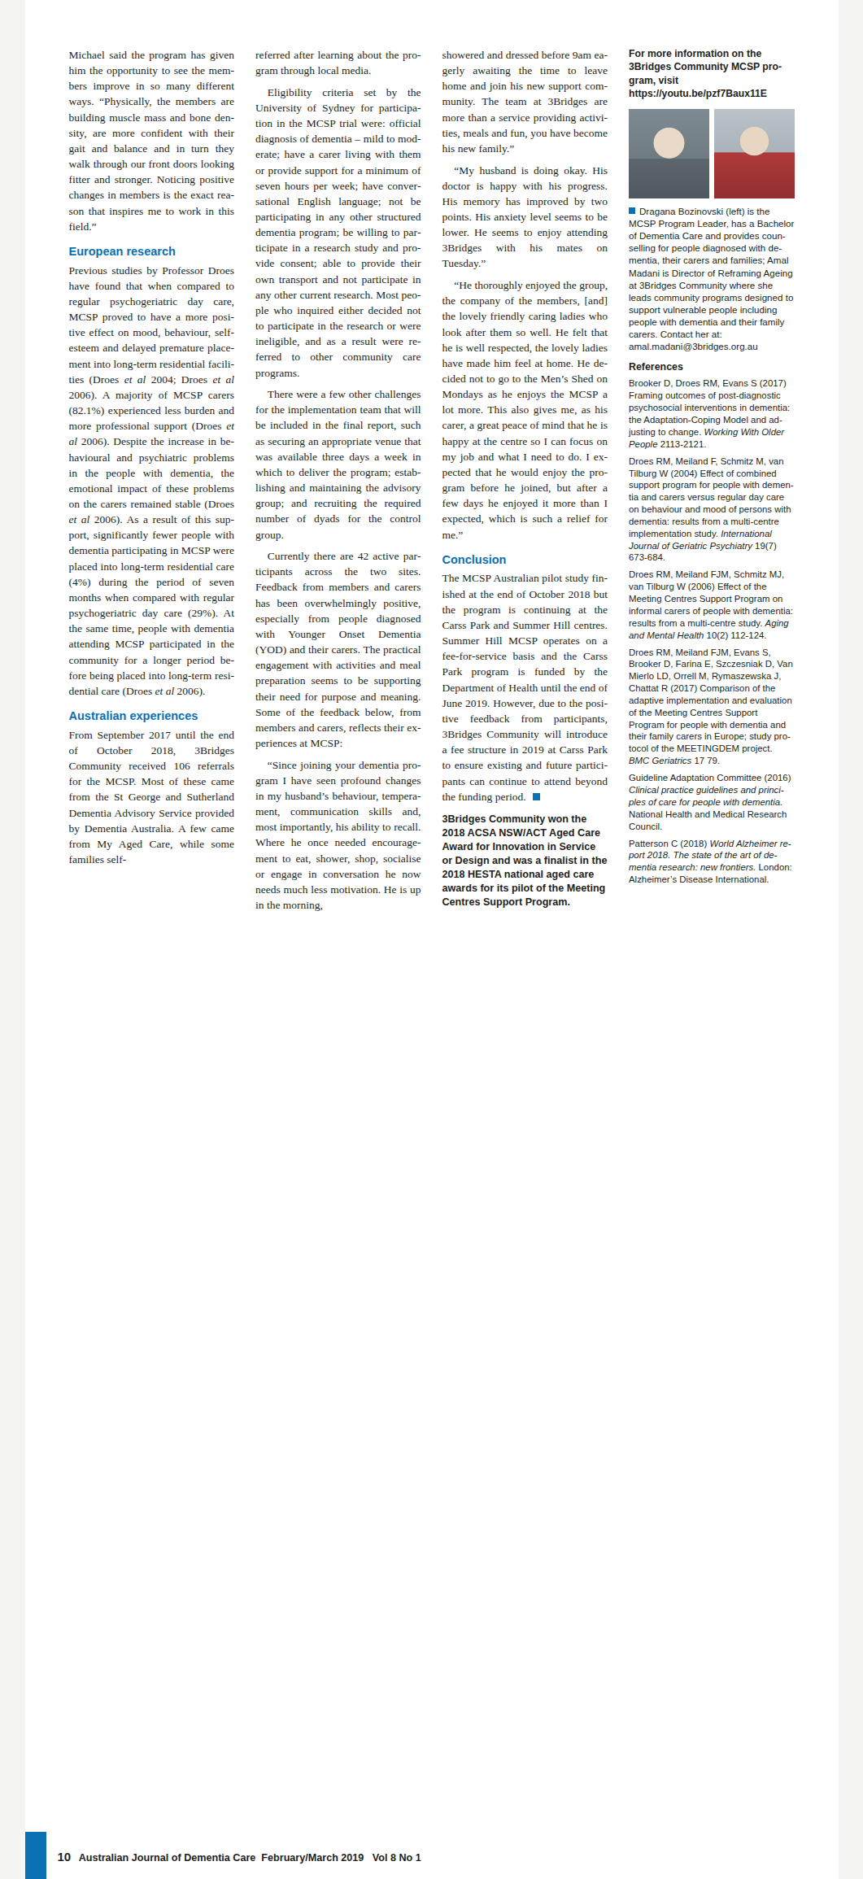Michael said the program has given him the opportunity to see the members improve in so many different ways. “Physically, the members are building muscle mass and bone density, are more confident with their gait and balance and in turn they walk through our front doors looking fitter and stronger. Noticing positive changes in members is the exact reason that inspires me to work in this field.”
European research
Previous studies by Professor Droes have found that when compared to regular psychogeriatric day care, MCSP proved to have a more positive effect on mood, behaviour, self-esteem and delayed premature placement into long-term residential facilities (Droes et al 2004; Droes et al 2006). A majority of MCSP carers (82.1%) experienced less burden and more professional support (Droes et al 2006). Despite the increase in behavioural and psychiatric problems in the people with dementia, the emotional impact of these problems on the carers remained stable (Droes et al 2006). As a result of this support, significantly fewer people with dementia participating in MCSP were placed into long-term residential care (4%) during the period of seven months when compared with regular psychogeriatric day care (29%). At the same time, people with dementia attending MCSP participated in the community for a longer period before being placed into long-term residential care (Droes et al 2006).
Australian experiences
From September 2017 until the end of October 2018, 3Bridges Community received 106 referrals for the MCSP. Most of these came from the St George and Sutherland Dementia Advisory Service provided by Dementia Australia. A few came from My Aged Care, while some families self-
referred after learning about the program through local media.
Eligibility criteria set by the University of Sydney for participation in the MCSP trial were: official diagnosis of dementia – mild to moderate; have a carer living with them or provide support for a minimum of seven hours per week; have conversational English language; not be participating in any other structured dementia program; be willing to participate in a research study and provide consent; able to provide their own transport and not participate in any other current research. Most people who inquired either decided not to participate in the research or were ineligible, and as a result were referred to other community care programs.
There were a few other challenges for the implementation team that will be included in the final report, such as securing an appropriate venue that was available three days a week in which to deliver the program; establishing and maintaining the advisory group; and recruiting the required number of dyads for the control group.
Currently there are 42 active participants across the two sites. Feedback from members and carers has been overwhelmingly positive, especially from people diagnosed with Younger Onset Dementia (YOD) and their carers. The practical engagement with activities and meal preparation seems to be supporting their need for purpose and meaning. Some of the feedback below, from members and carers, reflects their experiences at MCSP:
“Since joining your dementia program I have seen profound changes in my husband’s behaviour, temperament, communication skills and, most importantly, his ability to recall. Where he once needed encouragement to eat, shower, shop, socialise or engage in conversation he now needs much less motivation. He is up in the morning,
showered and dressed before 9am eagerly awaiting the time to leave home and join his new support community. The team at 3Bridges are more than a service providing activities, meals and fun, you have become his new family.”
“My husband is doing okay. His doctor is happy with his progress. His memory has improved by two points. His anxiety level seems to be lower. He seems to enjoy attending 3Bridges with his mates on Tuesday.”
“He thoroughly enjoyed the group, the company of the members, [and] the lovely friendly caring ladies who look after them so well. He felt that he is well respected, the lovely ladies have made him feel at home. He decided not to go to the Men’s Shed on Mondays as he enjoys the MCSP a lot more. This also gives me, as his carer, a great peace of mind that he is happy at the centre so I can focus on my job and what I need to do. I expected that he would enjoy the program before he joined, but after a few days he enjoyed it more than I expected, which is such a relief for me.”
Conclusion
The MCSP Australian pilot study finished at the end of October 2018 but the program is continuing at the Carss Park and Summer Hill centres. Summer Hill MCSP operates on a fee-for-service basis and the Carss Park program is funded by the Department of Health until the end of June 2019. However, due to the positive feedback from participants, 3Bridges Community will introduce a fee structure in 2019 at Carss Park to ensure existing and future participants can continue to attend beyond the funding period.
3Bridges Community won the 2018 ACSA NSW/ACT Aged Care Award for Innovation in Service or Design and was a finalist in the 2018 HESTA national aged care awards for its pilot of the Meeting Centres Support Program.
For more information on the 3Bridges Community MCSP program, visit https://youtu.be/pzf7Baux11E
Dragana Bozinovski (left) is the MCSP Program Leader, has a Bachelor of Dementia Care and provides counselling for people diagnosed with dementia, their carers and families; Amal Madani is Director of Reframing Ageing at 3Bridges Community where she leads community programs designed to support vulnerable people including people with dementia and their family carers. Contact her at: amal.madani@3bridges.org.au
References
Brooker D, Droes RM, Evans S (2017) Framing outcomes of post-diagnostic psychosocial interventions in dementia: the Adaptation-Coping Model and adjusting to change. Working With Older People 2113-2121.
Droes RM, Meiland F, Schmitz M, van Tilburg W (2004) Effect of combined support program for people with dementia and carers versus regular day care on behaviour and mood of persons with dementia: results from a multi-centre implementation study. International Journal of Geriatric Psychiatry 19(7) 673-684.
Droes RM, Meiland FJM, Schmitz MJ, van Tilburg W (2006) Effect of the Meeting Centres Support Program on informal carers of people with dementia: results from a multi-centre study. Aging and Mental Health 10(2) 112-124.
Droes RM, Meiland FJM, Evans S, Brooker D, Farina E, Szczesniak D, Van Mierlo LD, Orrell M, Rymaszewska J, Chattat R (2017) Comparison of the adaptive implementation and evaluation of the Meeting Centres Support Program for people with dementia and their family carers in Europe; study protocol of the MEETINGDEM project. BMC Geriatrics 17 79.
Guideline Adaptation Committee (2016) Clinical practice guidelines and principles of care for people with dementia. National Health and Medical Research Council.
Patterson C (2018) World Alzheimer report 2018. The state of the art of dementia research: new frontiers. London: Alzheimer’s Disease International.
10 Australian Journal of Dementia Care February/March 2019 Vol 8 No 1